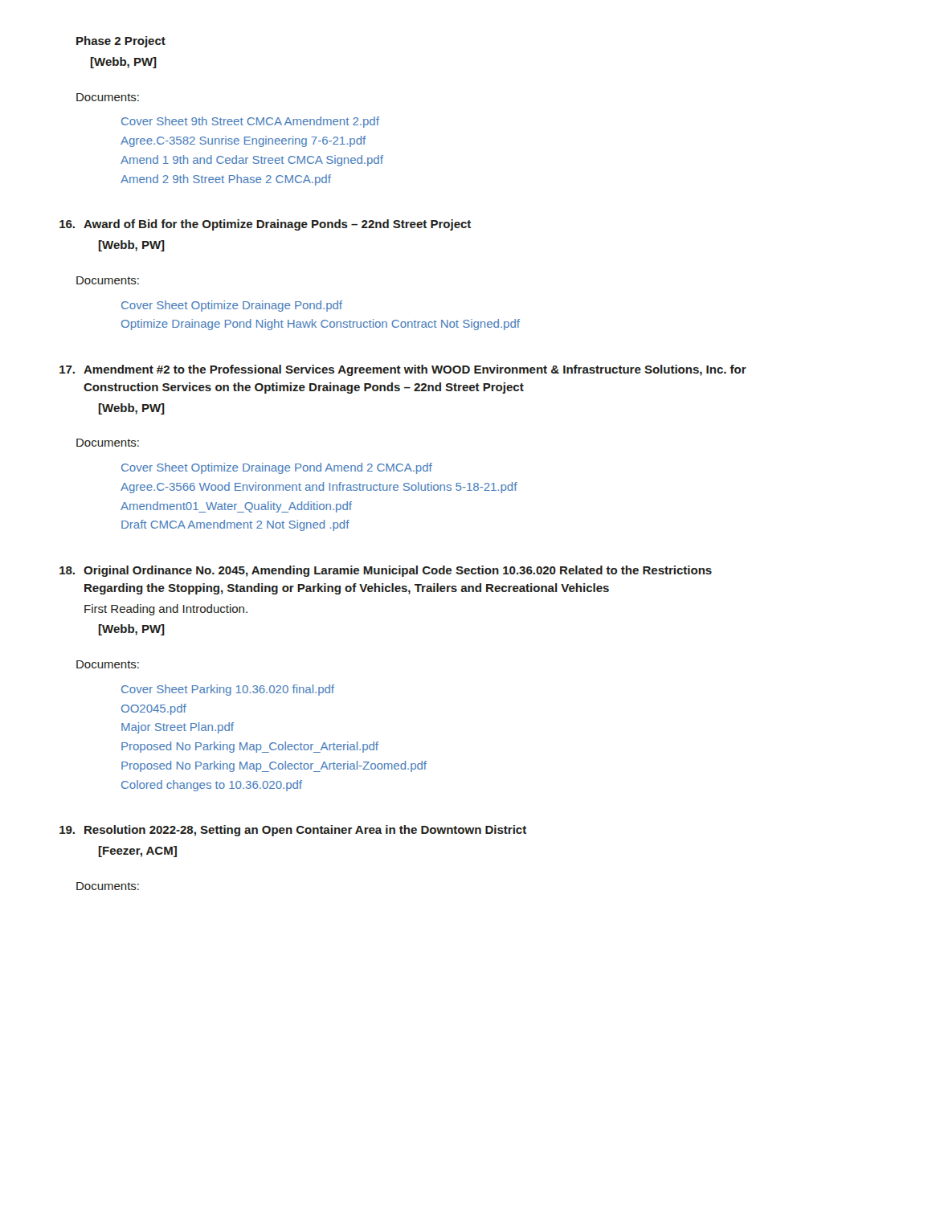Phase 2 Project
[Webb, PW]
Documents:
Cover Sheet 9th Street CMCA Amendment 2.pdf
Agree.C-3582 Sunrise Engineering 7-6-21.pdf
Amend 1 9th and Cedar Street CMCA Signed.pdf
Amend 2 9th Street Phase 2 CMCA.pdf
16.
Award of Bid for the Optimize Drainage Ponds – 22nd Street Project
[Webb, PW]
Documents:
Cover Sheet Optimize Drainage Pond.pdf
Optimize Drainage Pond Night Hawk Construction Contract Not Signed.pdf
17.
Amendment #2 to the Professional Services Agreement with WOOD Environment & Infrastructure Solutions, Inc. for Construction Services on the Optimize Drainage Ponds – 22nd Street Project
[Webb, PW]
Documents:
Cover Sheet Optimize Drainage Pond Amend 2 CMCA.pdf
Agree.C-3566 Wood Environment and Infrastructure Solutions 5-18-21.pdf
Amendment01_Water_Quality_Addition.pdf
Draft CMCA Amendment 2 Not Signed .pdf
18.
Original Ordinance No. 2045, Amending Laramie Municipal Code Section 10.36.020 Related to the Restrictions Regarding the Stopping, Standing or Parking of Vehicles, Trailers and Recreational Vehicles
First Reading and Introduction.
[Webb, PW]
Documents:
Cover Sheet Parking 10.36.020 final.pdf
OO2045.pdf
Major Street Plan.pdf
Proposed No Parking Map_Colector_Arterial.pdf
Proposed No Parking Map_Colector_Arterial-Zoomed.pdf
Colored changes to 10.36.020.pdf
19.
Resolution 2022-28, Setting an Open Container Area in the Downtown District
[Feezer, ACM]
Documents: